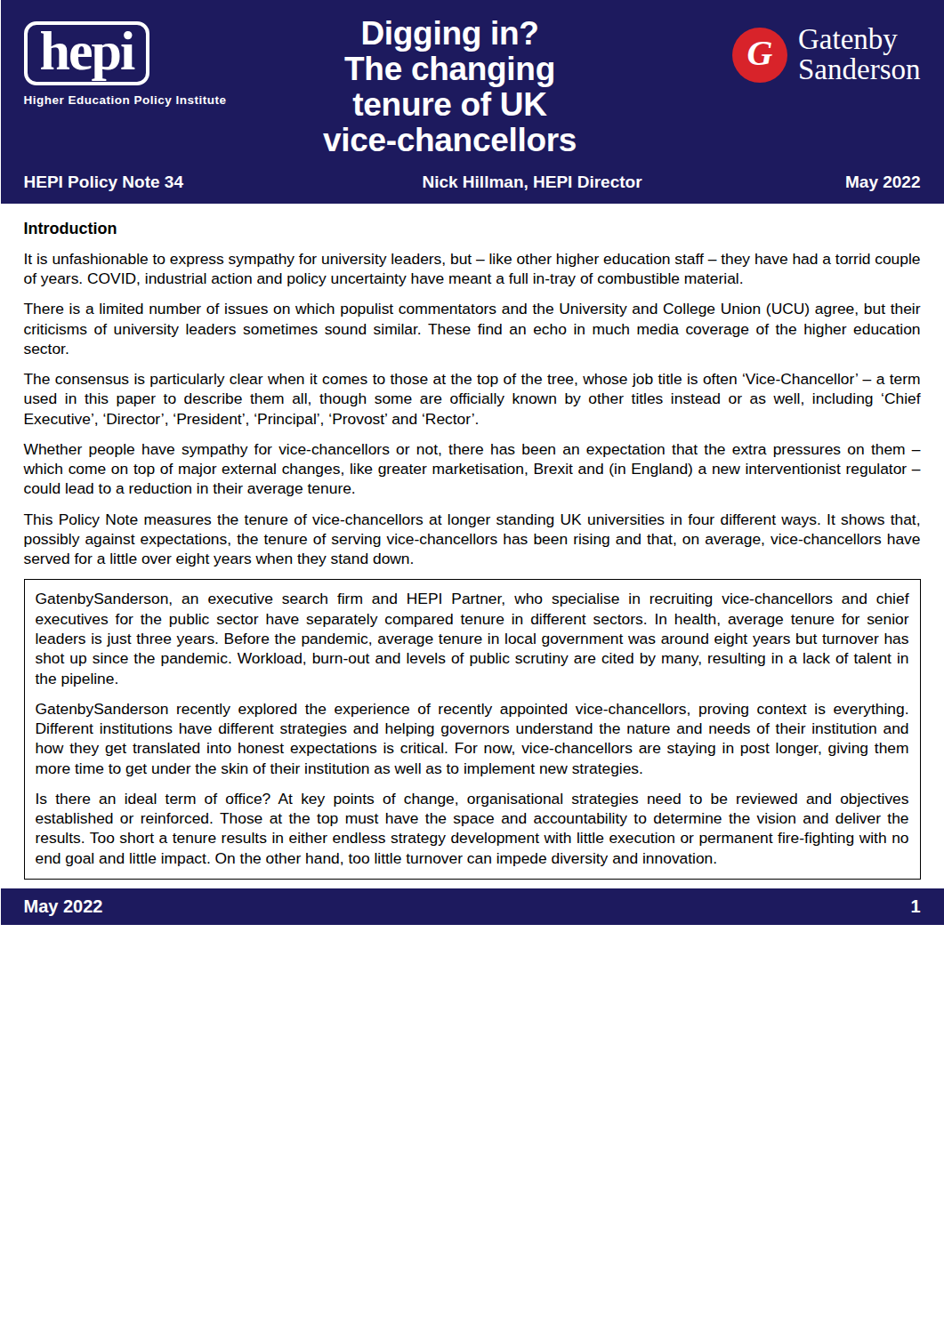hepi
Higher Education Policy Institute
Digging in?
The changing
tenure of UK
vice-chancellors
G
Gatenby
Sanderson
HEPI Policy Note 34
Nick Hillman, HEPI Director
May 2022
Introduction
It is unfashionable to express sympathy for university leaders, but – like other higher education staff – they have had a torrid couple of years. COVID, industrial action and policy uncertainty have meant a full in-tray of combustible material.
There is a limited number of issues on which populist commentators and the University and College Union (UCU) agree, but their criticisms of university leaders sometimes sound similar. These find an echo in much media coverage of the higher education sector.
The consensus is particularly clear when it comes to those at the top of the tree, whose job title is often ‘Vice-Chancellor’ – a term used in this paper to describe them all, though some are officially known by other titles instead or as well, including ‘Chief Executive’, ‘Director’, ‘President’, ‘Principal’, ‘Provost’ and ‘Rector’.
Whether people have sympathy for vice-chancellors or not, there has been an expectation that the extra pressures on them – which come on top of major external changes, like greater marketisation, Brexit and (in England) a new interventionist regulator – could lead to a reduction in their average tenure.
This Policy Note measures the tenure of vice-chancellors at longer standing UK universities in four different ways. It shows that, possibly against expectations, the tenure of serving vice-chancellors has been rising and that, on average, vice-chancellors have served for a little over eight years when they stand down.
GatenbySanderson, an executive search firm and HEPI Partner, who specialise in recruiting vice-chancellors and chief executives for the public sector have separately compared tenure in different sectors. In health, average tenure for senior leaders is just three years. Before the pandemic, average tenure in local government was around eight years but turnover has shot up since the pandemic. Workload, burn-out and levels of public scrutiny are cited by many, resulting in a lack of talent in the pipeline.
GatenbySanderson recently explored the experience of recently appointed vice-chancellors, proving context is everything. Different institutions have different strategies and helping governors understand the nature and needs of their institution and how they get translated into honest expectations is critical. For now, vice-chancellors are staying in post longer, giving them more time to get under the skin of their institution as well as to implement new strategies.
Is there an ideal term of office? At key points of change, organisational strategies need to be reviewed and objectives established or reinforced. Those at the top must have the space and accountability to determine the vision and deliver the results. Too short a tenure results in either endless strategy development with little execution or permanent fire-fighting with no end goal and little impact. On the other hand, too little turnover can impede diversity and innovation.
May 2022
1